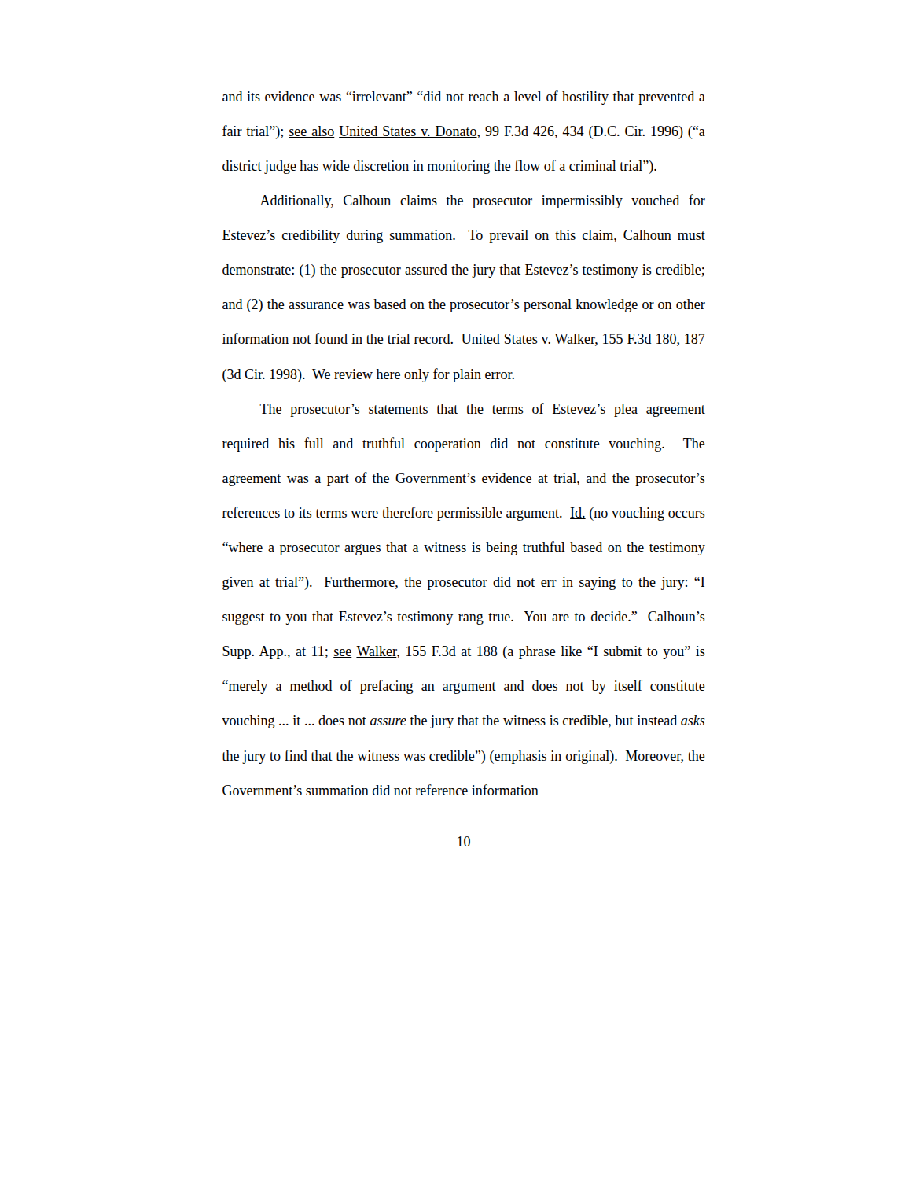and its evidence was “irrelevant” “did not reach a level of hostility that prevented a fair trial”); see also United States v. Donato, 99 F.3d 426, 434 (D.C. Cir. 1996) (“a district judge has wide discretion in monitoring the flow of a criminal trial”).
Additionally, Calhoun claims the prosecutor impermissibly vouched for Estevez’s credibility during summation. To prevail on this claim, Calhoun must demonstrate: (1) the prosecutor assured the jury that Estevez’s testimony is credible; and (2) the assurance was based on the prosecutor’s personal knowledge or on other information not found in the trial record. United States v. Walker, 155 F.3d 180, 187 (3d Cir. 1998). We review here only for plain error.
The prosecutor’s statements that the terms of Estevez’s plea agreement required his full and truthful cooperation did not constitute vouching. The agreement was a part of the Government’s evidence at trial, and the prosecutor’s references to its terms were therefore permissible argument. Id. (no vouching occurs “where a prosecutor argues that a witness is being truthful based on the testimony given at trial”). Furthermore, the prosecutor did not err in saying to the jury: “I suggest to you that Estevez’s testimony rang true. You are to decide.” Calhoun’s Supp. App., at 11; see Walker, 155 F.3d at 188 (a phrase like “I submit to you” is “merely a method of prefacing an argument and does not by itself constitute vouching ... it ... does not assure the jury that the witness is credible, but instead asks the jury to find that the witness was credible”) (emphasis in original). Moreover, the Government’s summation did not reference information
10